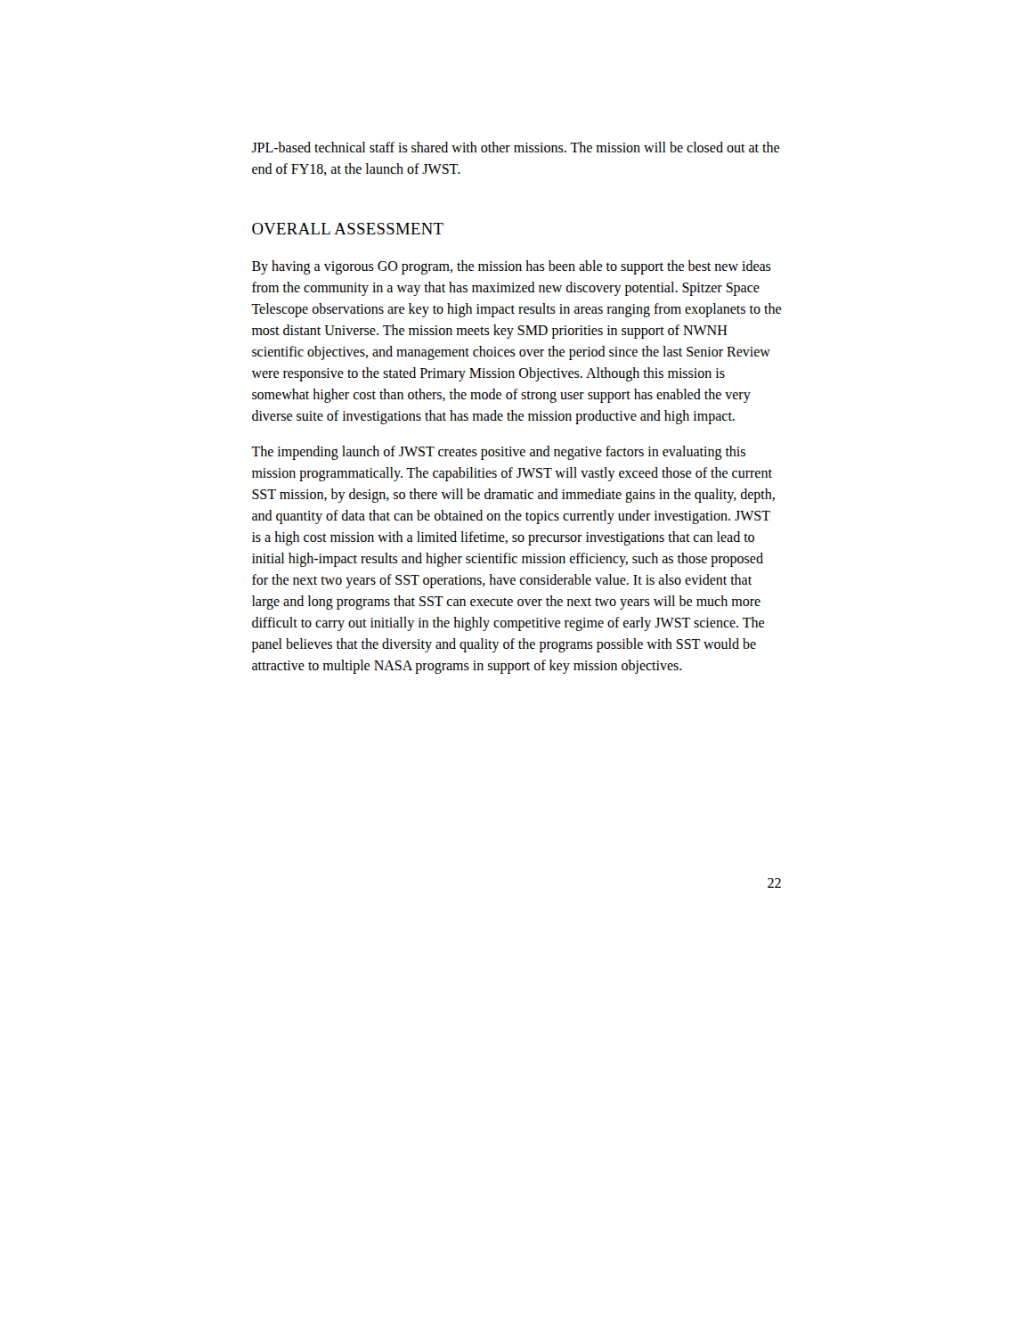JPL-based technical staff is shared with other missions. The mission will be closed out at the end of FY18, at the launch of JWST.
OVERALL ASSESSMENT
By having a vigorous GO program, the mission has been able to support the best new ideas from the community in a way that has maximized new discovery potential. Spitzer Space Telescope observations are key to high impact results in areas ranging from exoplanets to the most distant Universe. The mission meets key SMD priorities in support of NWNH scientific objectives, and management choices over the period since the last Senior Review were responsive to the stated Primary Mission Objectives. Although this mission is somewhat higher cost than others, the mode of strong user support has enabled the very diverse suite of investigations that has made the mission productive and high impact.
The impending launch of JWST creates positive and negative factors in evaluating this mission programmatically. The capabilities of JWST will vastly exceed those of the current SST mission, by design, so there will be dramatic and immediate gains in the quality, depth, and quantity of data that can be obtained on the topics currently under investigation. JWST is a high cost mission with a limited lifetime, so precursor investigations that can lead to initial high-impact results and higher scientific mission efficiency, such as those proposed for the next two years of SST operations, have considerable value. It is also evident that large and long programs that SST can execute over the next two years will be much more difficult to carry out initially in the highly competitive regime of early JWST science. The panel believes that the diversity and quality of the programs possible with SST would be attractive to multiple NASA programs in support of key mission objectives.
22